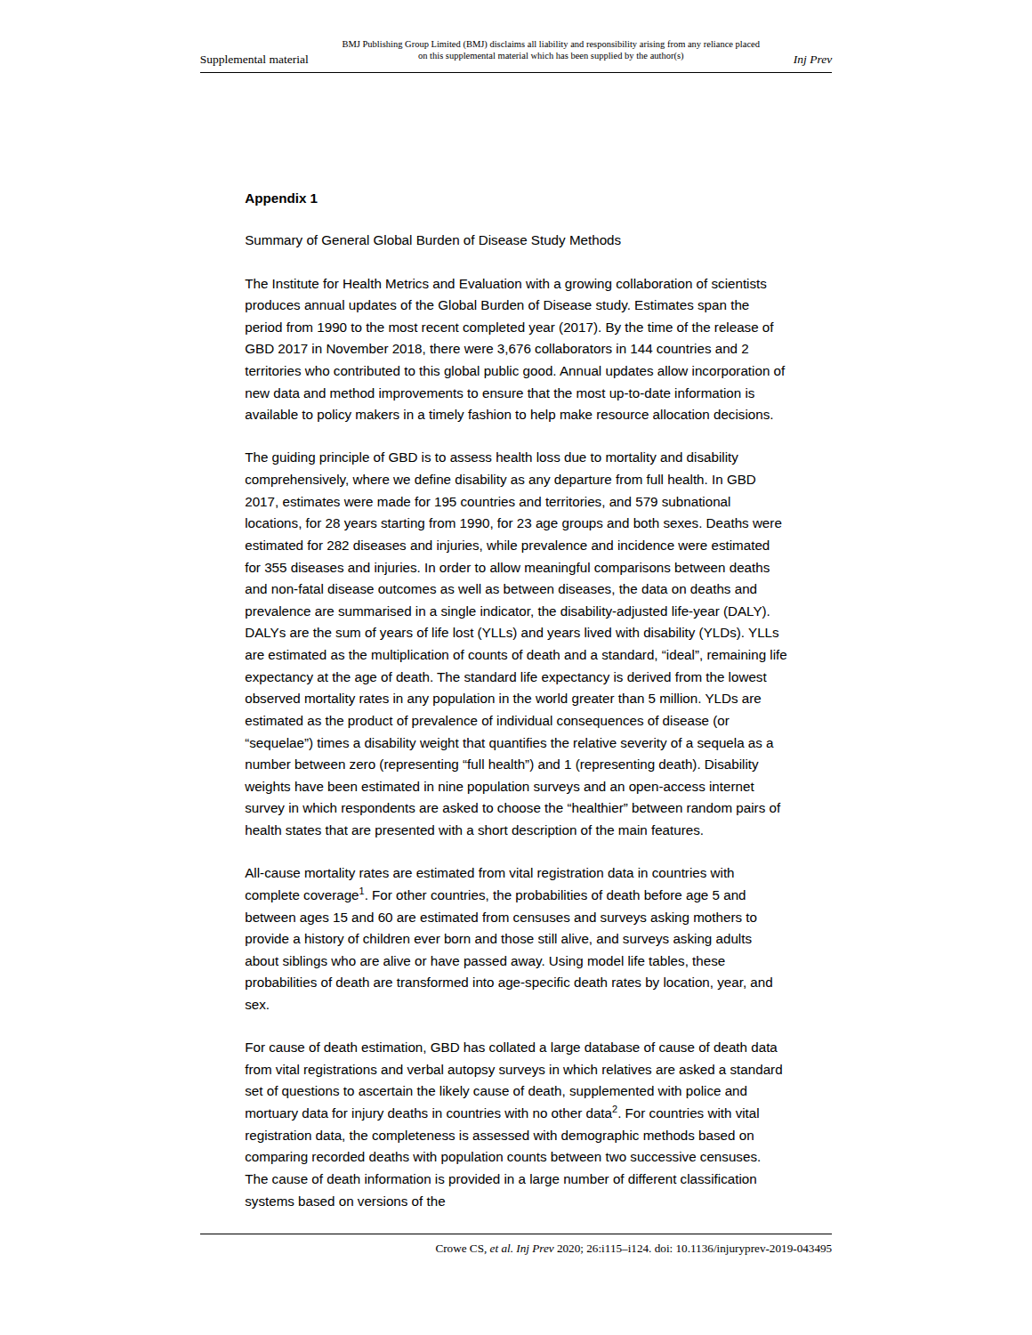Supplemental material
BMJ Publishing Group Limited (BMJ) disclaims all liability and responsibility arising from any reliance placed on this supplemental material which has been supplied by the author(s)
Inj Prev
Appendix 1
Summary of General Global Burden of Disease Study Methods
The Institute for Health Metrics and Evaluation with a growing collaboration of scientists produces annual updates of the Global Burden of Disease study. Estimates span the period from 1990 to the most recent completed year (2017). By the time of the release of GBD 2017 in November 2018, there were 3,676 collaborators in 144 countries and 2 territories who contributed to this global public good. Annual updates allow incorporation of new data and method improvements to ensure that the most up-to-date information is available to policy makers in a timely fashion to help make resource allocation decisions.
The guiding principle of GBD is to assess health loss due to mortality and disability comprehensively, where we define disability as any departure from full health. In GBD 2017, estimates were made for 195 countries and territories, and 579 subnational locations, for 28 years starting from 1990, for 23 age groups and both sexes. Deaths were estimated for 282 diseases and injuries, while prevalence and incidence were estimated for 355 diseases and injuries. In order to allow meaningful comparisons between deaths and non-fatal disease outcomes as well as between diseases, the data on deaths and prevalence are summarised in a single indicator, the disability-adjusted life-year (DALY). DALYs are the sum of years of life lost (YLLs) and years lived with disability (YLDs). YLLs are estimated as the multiplication of counts of death and a standard, “ideal”, remaining life expectancy at the age of death. The standard life expectancy is derived from the lowest observed mortality rates in any population in the world greater than 5 million. YLDs are estimated as the product of prevalence of individual consequences of disease (or “sequelae”) times a disability weight that quantifies the relative severity of a sequela as a number between zero (representing “full health”) and 1 (representing death). Disability weights have been estimated in nine population surveys and an open-access internet survey in which respondents are asked to choose the “healthier” between random pairs of health states that are presented with a short description of the main features.
All-cause mortality rates are estimated from vital registration data in countries with complete coverage1. For other countries, the probabilities of death before age 5 and between ages 15 and 60 are estimated from censuses and surveys asking mothers to provide a history of children ever born and those still alive, and surveys asking adults about siblings who are alive or have passed away. Using model life tables, these probabilities of death are transformed into age-specific death rates by location, year, and sex.
For cause of death estimation, GBD has collated a large database of cause of death data from vital registrations and verbal autopsy surveys in which relatives are asked a standard set of questions to ascertain the likely cause of death, supplemented with police and mortuary data for injury deaths in countries with no other data2. For countries with vital registration data, the completeness is assessed with demographic methods based on comparing recorded deaths with population counts between two successive censuses. The cause of death information is provided in a large number of different classification systems based on versions of the
Crowe CS, et al. Inj Prev 2020; 26:i115–i124. doi: 10.1136/injuryprev-2019-043495